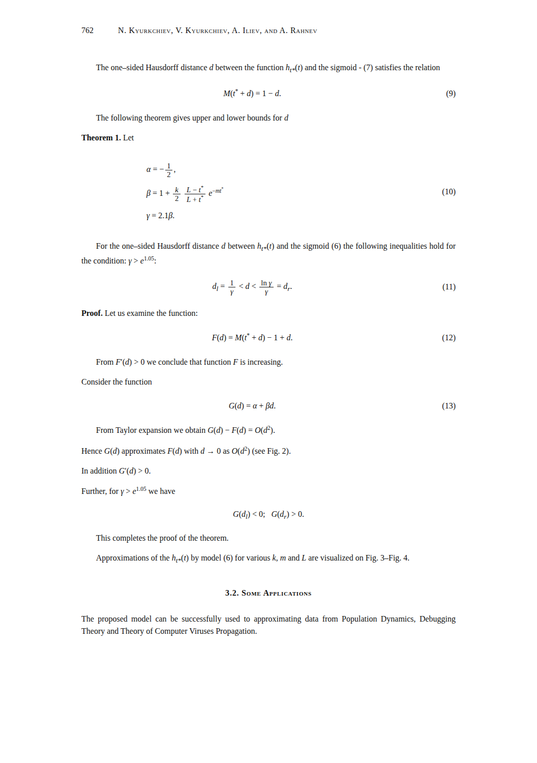762 N. Kyurkchiev, V. Kyurkchiev, A. Iliev, and A. Rahnev
The one–sided Hausdorff distance d between the function ht*(t) and the sigmoid - (7) satisfies the relation
M(t* + d) = 1 − d.
(9)
The following theorem gives upper and lower bounds for d
Theorem 1. Let
α = −12,
β = 1 + k 2 L − t*L + t* e−mt*
γ = 2.1β.
(10)
For the one–sided Hausdorff distance d between ht*(t) and the sigmoid (6) the following inequalities hold for the condition: γ > e1.05:
dl = 1 γ < d < ln γ γ = dr.
(11)
Proof. Let us examine the function:
F(d) = M(t* + d) − 1 + d.
(12)
From F′(d) > 0 we conclude that function F is increasing.
Consider the function
G(d) = α + βd.
(13)
From Taylor expansion we obtain G(d) − F(d) = O(d2).
Hence G(d) approximates F(d) with d → 0 as O(d2) (see Fig. 2).
In addition G′(d) > 0.
Further, for γ > e1.05 we have
G(dl) < 0; G(dr) > 0.
This completes the proof of the theorem.
Approximations of the ht*(t) by model (6) for various k, m and L are visualized on Fig. 3–Fig. 4.
3.2. Some Applications
The proposed model can be successfully used to approximating data from Population Dynamics, Debugging Theory and Theory of Computer Viruses Propagation.